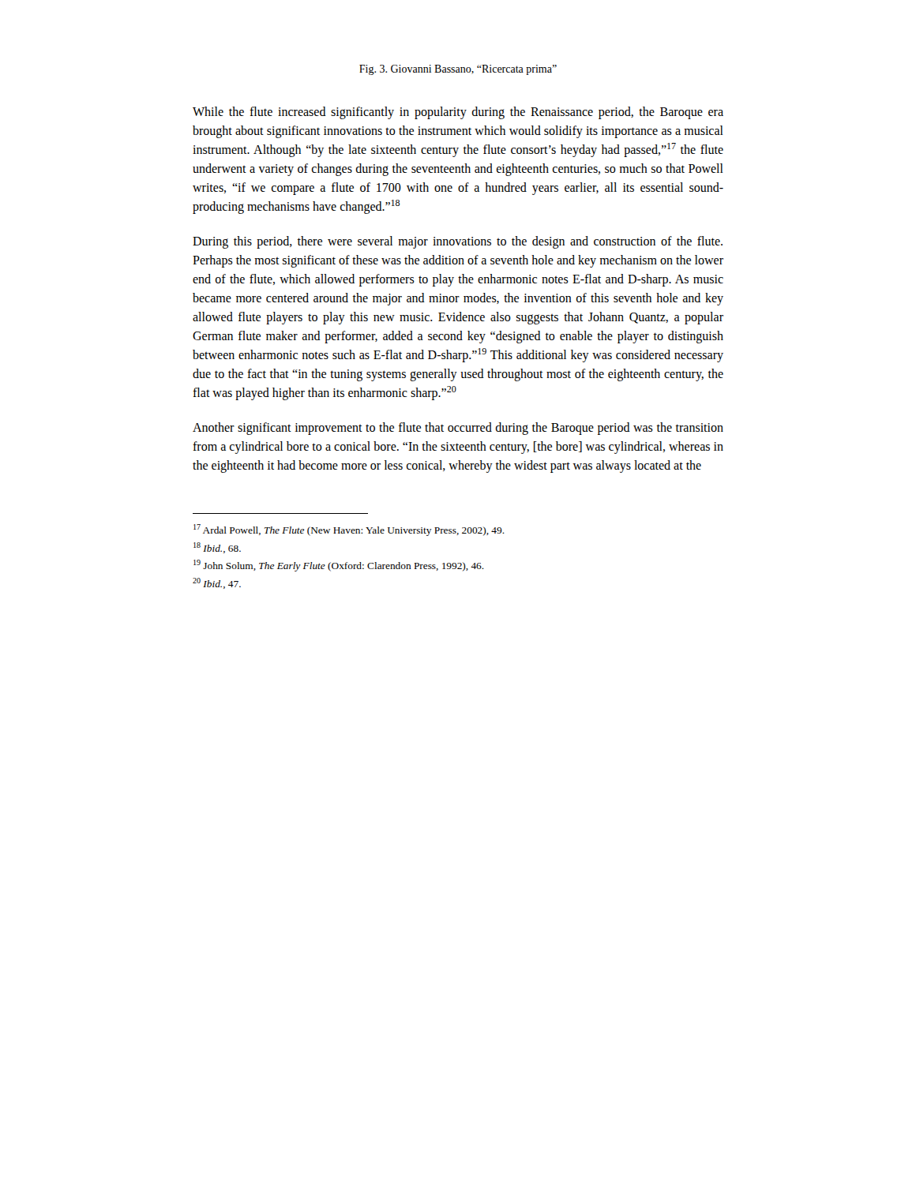Fig. 3. Giovanni Bassano, “Ricercata prima”
While the flute increased significantly in popularity during the Renaissance period, the Baroque era brought about significant innovations to the instrument which would solidify its importance as a musical instrument. Although “by the late sixteenth century the flute consort’s heyday had passed,”17 the flute underwent a variety of changes during the seventeenth and eighteenth centuries, so much so that Powell writes, “if we compare a flute of 1700 with one of a hundred years earlier, all its essential sound-producing mechanisms have changed.”18
During this period, there were several major innovations to the design and construction of the flute. Perhaps the most significant of these was the addition of a seventh hole and key mechanism on the lower end of the flute, which allowed performers to play the enharmonic notes E-flat and D-sharp. As music became more centered around the major and minor modes, the invention of this seventh hole and key allowed flute players to play this new music. Evidence also suggests that Johann Quantz, a popular German flute maker and performer, added a second key “designed to enable the player to distinguish between enharmonic notes such as E-flat and D-sharp.”19 This additional key was considered necessary due to the fact that “in the tuning systems generally used throughout most of the eighteenth century, the flat was played higher than its enharmonic sharp.”20
Another significant improvement to the flute that occurred during the Baroque period was the transition from a cylindrical bore to a conical bore. “In the sixteenth century, [the bore] was cylindrical, whereas in the eighteenth it had become more or less conical, whereby the widest part was always located at the
17 Ardal Powell, The Flute (New Haven: Yale University Press, 2002), 49.
18 Ibid., 68.
19 John Solum, The Early Flute (Oxford: Clarendon Press, 1992), 46.
20 Ibid., 47.